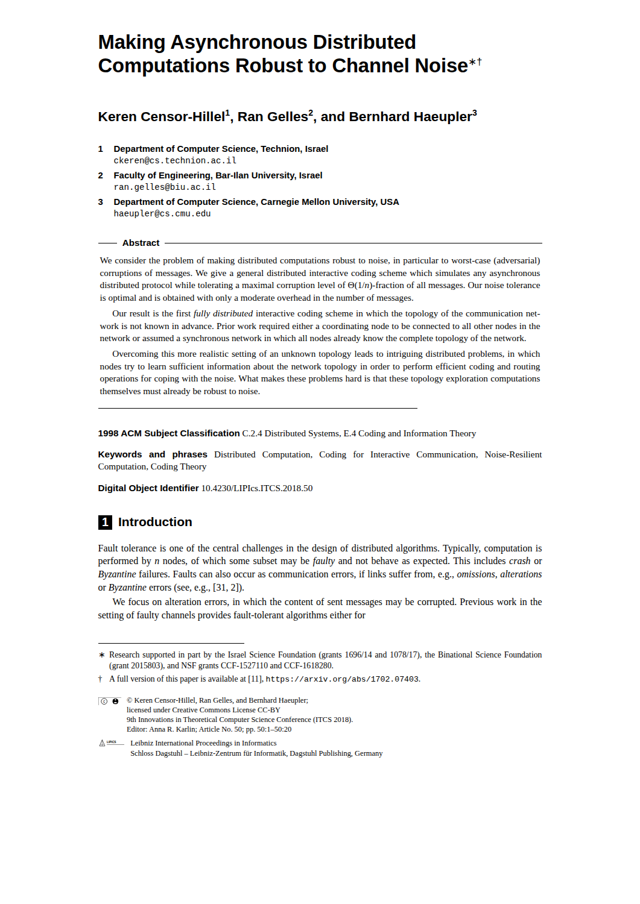Making Asynchronous Distributed Computations Robust to Channel Noise∗†
Keren Censor-Hillel1, Ran Gelles2, and Bernhard Haeupler3
1 Department of Computer Science, Technion, Israel ckeren@cs.technion.ac.il
2 Faculty of Engineering, Bar-Ilan University, Israel ran.gelles@biu.ac.il
3 Department of Computer Science, Carnegie Mellon University, USA haeupler@cs.cmu.edu
Abstract
We consider the problem of making distributed computations robust to noise, in particular to worst-case (adversarial) corruptions of messages. We give a general distributed interactive coding scheme which simulates any asynchronous distributed protocol while tolerating a maximal corruption level of Θ(1/n)-fraction of all messages. Our noise tolerance is optimal and is obtained with only a moderate overhead in the number of messages.
Our result is the first fully distributed interactive coding scheme in which the topology of the communication network is not known in advance. Prior work required either a coordinating node to be connected to all other nodes in the network or assumed a synchronous network in which all nodes already know the complete topology of the network.
Overcoming this more realistic setting of an unknown topology leads to intriguing distributed problems, in which nodes try to learn sufficient information about the network topology in order to perform efficient coding and routing operations for coping with the noise. What makes these problems hard is that these topology exploration computations themselves must already be robust to noise.
1998 ACM Subject Classification C.2.4 Distributed Systems, E.4 Coding and Information Theory
Keywords and phrases Distributed Computation, Coding for Interactive Communication, Noise-Resilient Computation, Coding Theory
Digital Object Identifier 10.4230/LIPIcs.ITCS.2018.50
1 Introduction
Fault tolerance is one of the central challenges in the design of distributed algorithms. Typically, computation is performed by n nodes, of which some subset may be faulty and not behave as expected. This includes crash or Byzantine failures. Faults can also occur as communication errors, if links suffer from, e.g., omissions, alterations or Byzantine errors (see, e.g., [31, 2]).
We focus on alteration errors, in which the content of sent messages may be corrupted. Previous work in the setting of faulty channels provides fault-tolerant algorithms either for
∗Research supported in part by the Israel Science Foundation (grants 1696/14 and 1078/17), the Binational Science Foundation (grant 2015803), and NSF grants CCF-1527110 and CCF-1618280.
†A full version of this paper is available at [11], https://arxiv.org/abs/1702.07403.
c BY
© Keren Censor-Hillel, Ran Gelles, and Bernhard Haeupler;
licensed under Creative Commons License CC-BY
9th Innovations in Theoretical Computer Science Conference (ITCS 2018).
Editor: Anna R. Karlin; Article No. 50; pp. 50:1–50:20
LIPICS
Leibniz International Proceedings in Informatics
Schloss Dagstuhl – Leibniz-Zentrum für Informatik, Dagstuhl Publishing, Germany